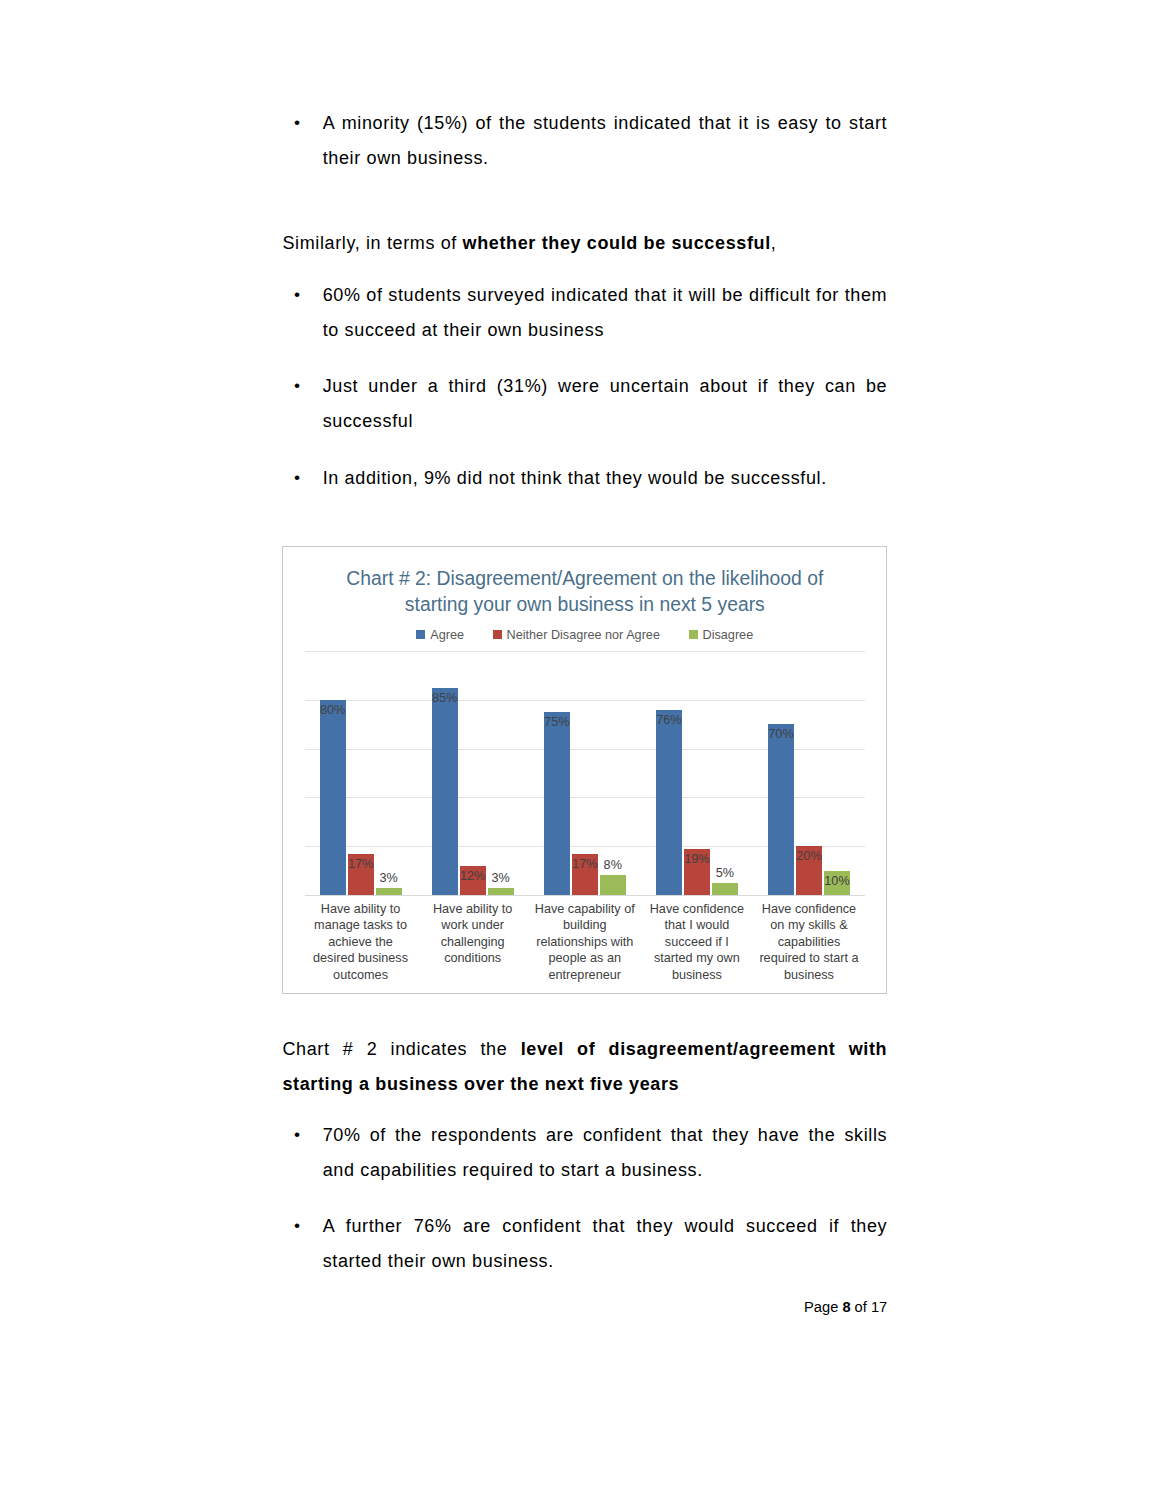A minority (15%) of the students indicated that it is easy to start their own business.
Similarly, in terms of whether they could be successful,
60% of students surveyed indicated that it will be difficult for them to succeed at their own business
Just under a third (31%) were uncertain about if they can be successful
In addition, 9% did not think that they would be successful.
Chart # 2: Disagreement/Agreement on the likelihood of
starting your own business in next 5 years
Agree Neither Disagree nor Agree Disagree
80%
17%
3%
85%
12%
3%
75%
17%
8%
76%
19%
5%
70%
20%
10%
Have ability to manage tasks to achieve the desired business outcomes
Have ability to work under challenging conditions
Have capability of building relationships with people as an entrepreneur
Have confidence that I would succeed if I started my own business
Have confidence on my skills & capabilities required to start a business
Chart # 2 indicates the level of disagreement/agreement with starting a business over the next five years
70% of the respondents are confident that they have the skills and capabilities required to start a business.
A further 76% are confident that they would succeed if they started their own business.
Page 8 of 17